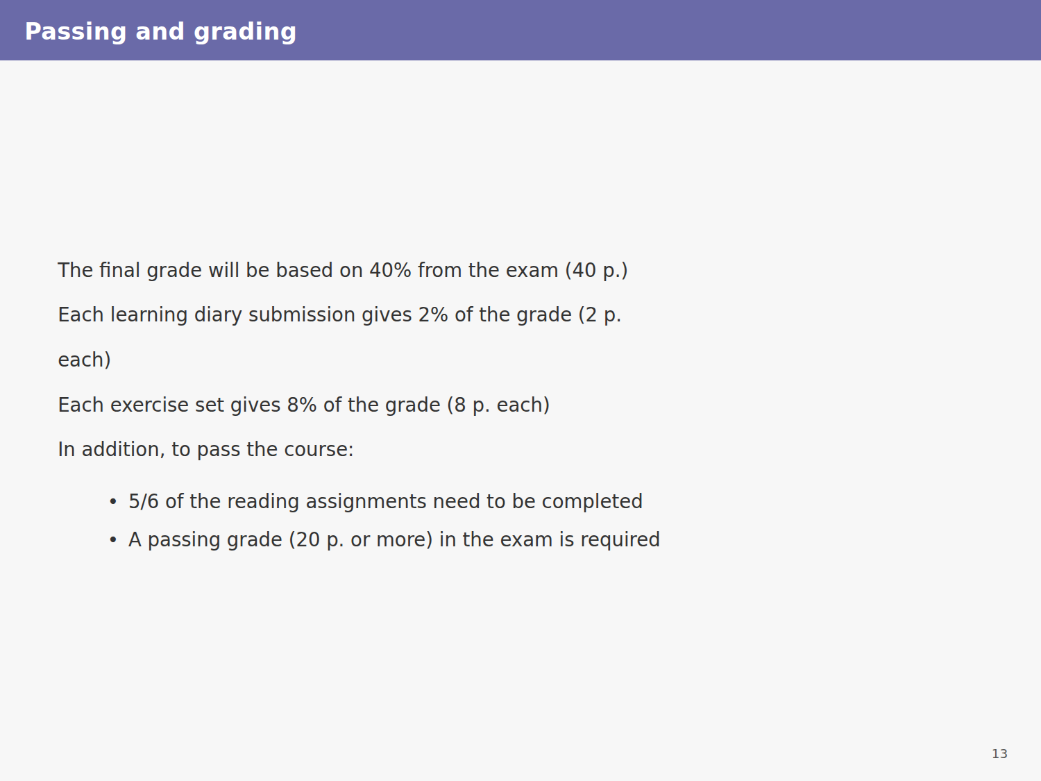Passing and grading
The final grade will be based on 40% from the exam (40 p.)
Each learning diary submission gives 2% of the grade (2 p. each)
Each exercise set gives 8% of the grade (8 p. each)
In addition, to pass the course:
5/6 of the reading assignments need to be completed
A passing grade (20 p. or more) in the exam is required
13